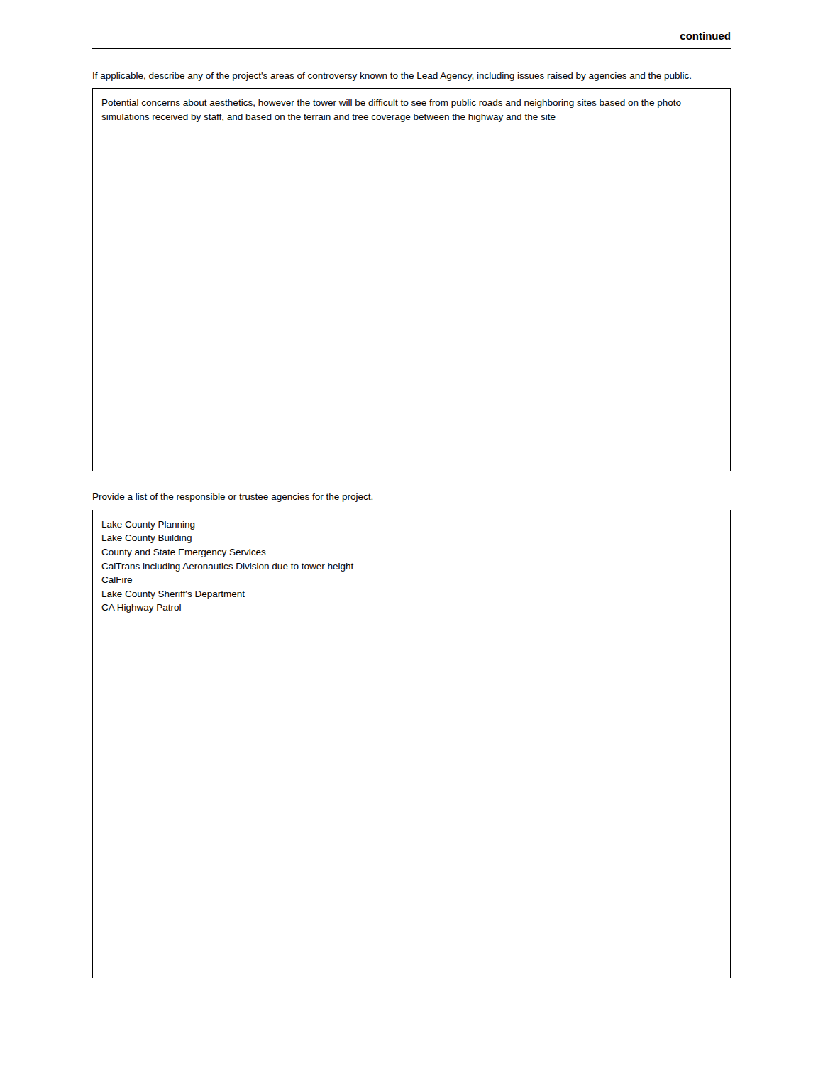continued
If applicable, describe any of the project's areas of controversy known to the Lead Agency, including issues raised by agencies and the public.
Potential concerns about aesthetics, however the tower will be difficult to see from public roads and neighboring sites based on the photo simulations received by staff, and based on the terrain and tree coverage between the highway and the site
Provide a list of the responsible or trustee agencies for the project.
Lake County Planning Lake County Building County and State Emergency Services CalTrans including Aeronautics Division due to tower height CalFire Lake County Sheriff's Department CA Highway Patrol